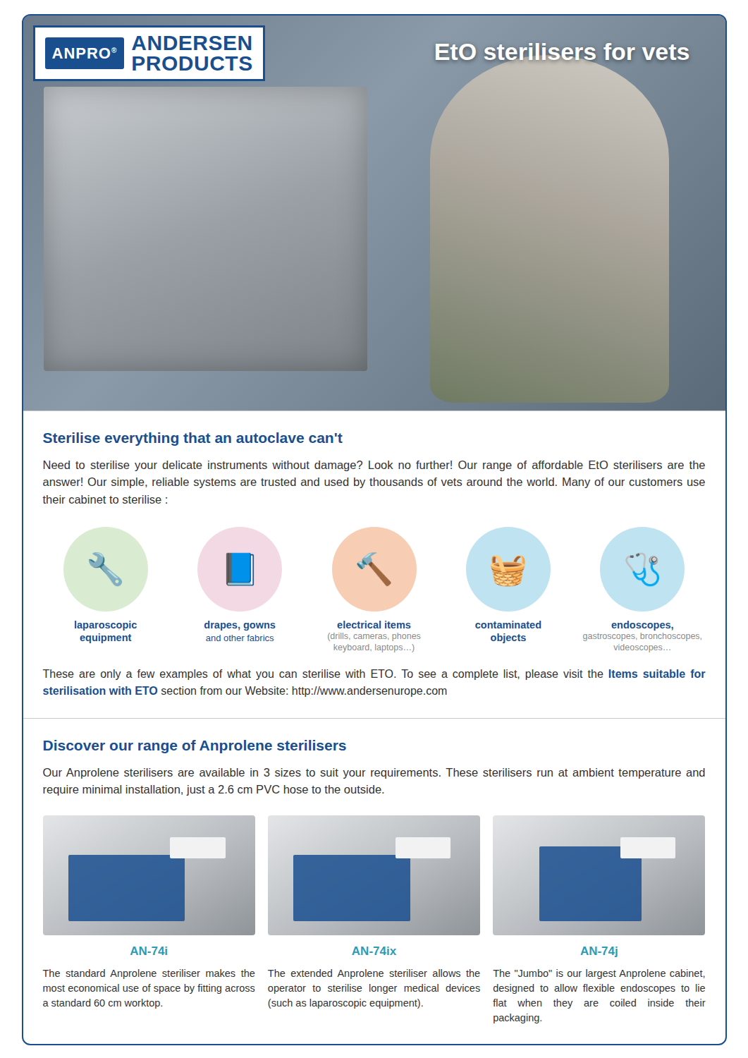ANPRO®
ANDERSEN PRODUCTS
EtO sterilisers for vets
Sterilise everything that an autoclave can't
Need to sterilise your delicate instruments without damage? Look no further! Our range of affordable EtO sterilisers are the answer! Our simple, reliable systems are trusted and used by thousands of vets around the world. Many of our customers use their cabinet to sterilise :
🔧
laparoscopic
equipment
📘
drapes, gowns and other fabrics
🔨
electrical items (drills, cameras, phones
keyboard, laptops…)
🧺
contaminated
objects
🩺
endoscopes, gastroscopes, bronchoscopes,
videoscopes…
These are only a few examples of what you can sterilise with ETO. To see a complete list, please visit the Items suitable for sterilisation with ETO section from our Website: http://www.andersenurope.com
Discover our range of Anprolene sterilisers
Our Anprolene sterilisers are available in 3 sizes to suit your requirements. These sterilisers run at ambient temperature and require minimal installation, just a 2.6 cm PVC hose to the outside.
AN-74i
The standard Anprolene steriliser makes the most economical use of space by fitting across a standard 60 cm worktop.
AN-74ix
The extended Anprolene steriliser allows the operator to sterilise longer medical devices (such as laparoscopic equipment).
AN-74j
The "Jumbo" is our largest Anprolene cabinet, designed to allow flexible endoscopes to lie flat when they are coiled inside their packaging.